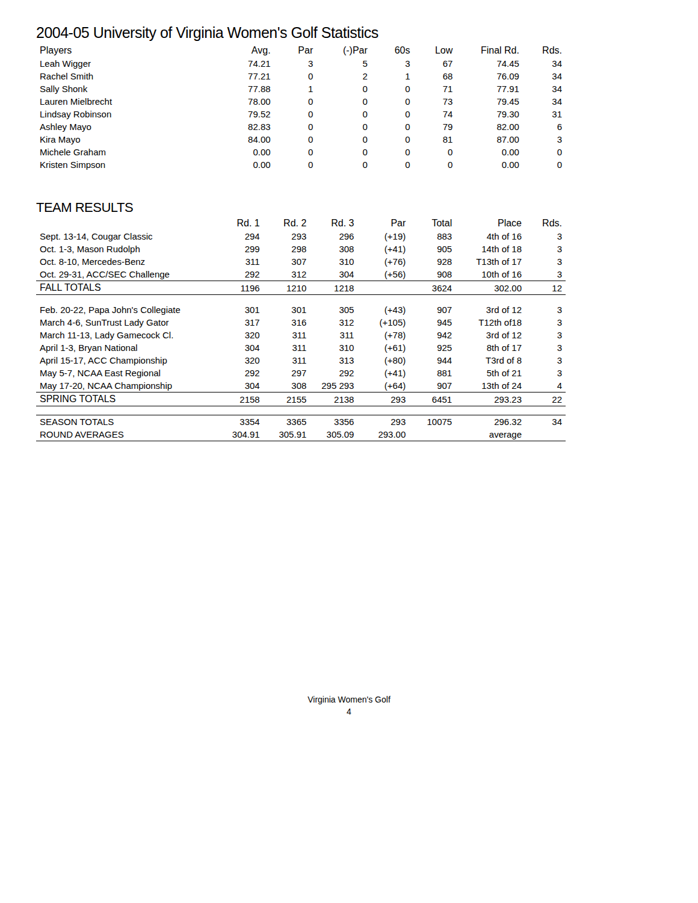2004-05 University of Virginia Women's Golf Statistics
| Players | Avg. | Par | (-)Par | 60s | Low | Final Rd. | Rds. |
| --- | --- | --- | --- | --- | --- | --- | --- |
| Leah Wigger | 74.21 | 3 | 5 | 3 | 67 | 74.45 | 34 |
| Rachel Smith | 77.21 | 0 | 2 | 1 | 68 | 76.09 | 34 |
| Sally Shonk | 77.88 | 1 | 0 | 0 | 71 | 77.91 | 34 |
| Lauren Mielbrecht | 78.00 | 0 | 0 | 0 | 73 | 79.45 | 34 |
| Lindsay Robinson | 79.52 | 0 | 0 | 0 | 74 | 79.30 | 31 |
| Ashley Mayo | 82.83 | 0 | 0 | 0 | 79 | 82.00 | 6 |
| Kira Mayo | 84.00 | 0 | 0 | 0 | 81 | 87.00 | 3 |
| Michele Graham | 0.00 | 0 | 0 | 0 | 0 | 0.00 | 0 |
| Kristen Simpson | 0.00 | 0 | 0 | 0 | 0 | 0.00 | 0 |
TEAM RESULTS
| | Rd. 1 | Rd. 2 | Rd. 3 | Par | Total | Place | Rds. |
| --- | --- | --- | --- | --- | --- | --- | --- |
| Sept. 13-14, Cougar Classic | 294 | 293 | 296 | (+19) | 883 | 4th of 16 | 3 |
| Oct. 1-3, Mason Rudolph | 299 | 298 | 308 | (+41) | 905 | 14th of 18 | 3 |
| Oct. 8-10, Mercedes-Benz | 311 | 307 | 310 | (+76) | 928 | T13th of 17 | 3 |
| Oct. 29-31, ACC/SEC Challenge | 292 | 312 | 304 | (+56) | 908 | 10th of 16 | 3 |
| FALL TOTALS | 1196 | 1210 | 1218 | | 3624 | 302.00 | 12 |
| Feb. 20-22, Papa John's Collegiate | 301 | 301 | 305 | (+43) | 907 | 3rd of 12 | 3 |
| March 4-6, SunTrust Lady Gator | 317 | 316 | 312 | (+105) | 945 | T12th of18 | 3 |
| March 11-13, Lady Gamecock Cl. | 320 | 311 | 311 | (+78) | 942 | 3rd of 12 | 3 |
| April 1-3, Bryan National | 304 | 311 | 310 | (+61) | 925 | 8th of 17 | 3 |
| April 15-17, ACC Championship | 320 | 311 | 313 | (+80) | 944 | T3rd of 8 | 3 |
| May 5-7, NCAA East Regional | 292 | 297 | 292 | (+41) | 881 | 5th of 21 | 3 |
| May 17-20, NCAA Championship | 304 | 308 | 295 293 | (+64) | 907 | 13th of 24 | 4 |
| SPRING TOTALS | 2158 | 2155 | 2138 | 293 | 6451 | 293.23 | 22 |
| SEASON TOTALS | 3354 | 3365 | 3356 | 293 | 10075 | 296.32 | 34 |
| ROUND AVERAGES | 304.91 | 305.91 | 305.09 | 293.00 | | average | |
Virginia Women's Golf
4